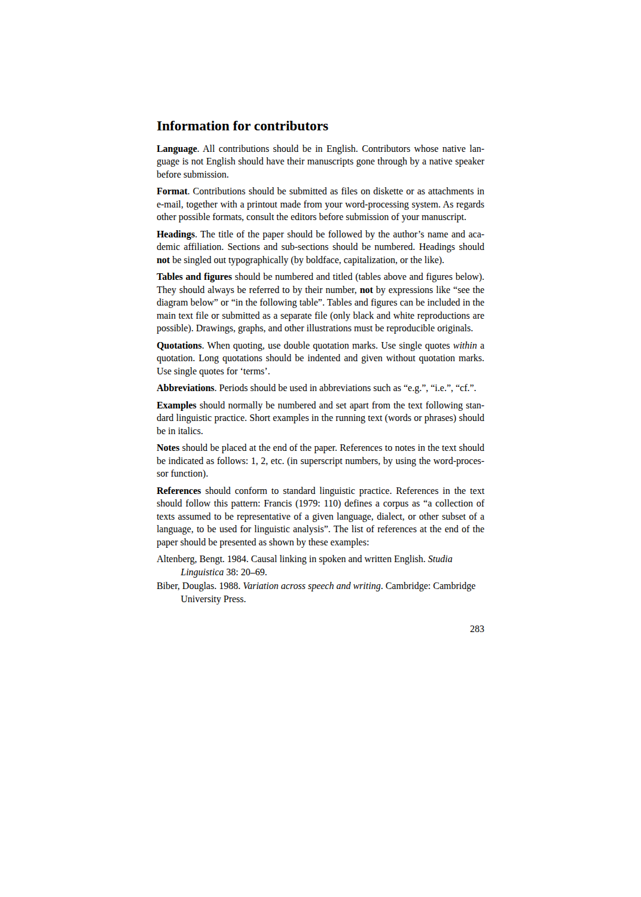Information for contributors
Language. All contributions should be in English. Contributors whose native language is not English should have their manuscripts gone through by a native speaker before submission.
Format. Contributions should be submitted as files on diskette or as attachments in e-mail, together with a printout made from your word-processing system. As regards other possible formats, consult the editors before submission of your manuscript.
Headings. The title of the paper should be followed by the author’s name and academic affiliation. Sections and sub-sections should be numbered. Headings should not be singled out typographically (by boldface, capitalization, or the like).
Tables and figures should be numbered and titled (tables above and figures below). They should always be referred to by their number, not by expressions like “see the diagram below” or “in the following table”. Tables and figures can be included in the main text file or submitted as a separate file (only black and white reproductions are possible). Drawings, graphs, and other illustrations must be reproducible originals.
Quotations. When quoting, use double quotation marks. Use single quotes within a quotation. Long quotations should be indented and given without quotation marks. Use single quotes for ‘terms’.
Abbreviations. Periods should be used in abbreviations such as “e.g.”, “i.e.”, “cf.”.
Examples should normally be numbered and set apart from the text following standard linguistic practice. Short examples in the running text (words or phrases) should be in italics.
Notes should be placed at the end of the paper. References to notes in the text should be indicated as follows: 1, 2, etc. (in superscript numbers, by using the word-processor function).
References should conform to standard linguistic practice. References in the text should follow this pattern: Francis (1979: 110) defines a corpus as “a collection of texts assumed to be representative of a given language, dialect, or other subset of a language, to be used for linguistic analysis”. The list of references at the end of the paper should be presented as shown by these examples:
Altenberg, Bengt. 1984. Causal linking in spoken and written English. Studia Linguistica 38: 20–69.
Biber, Douglas. 1988. Variation across speech and writing. Cambridge: Cambridge University Press.
283